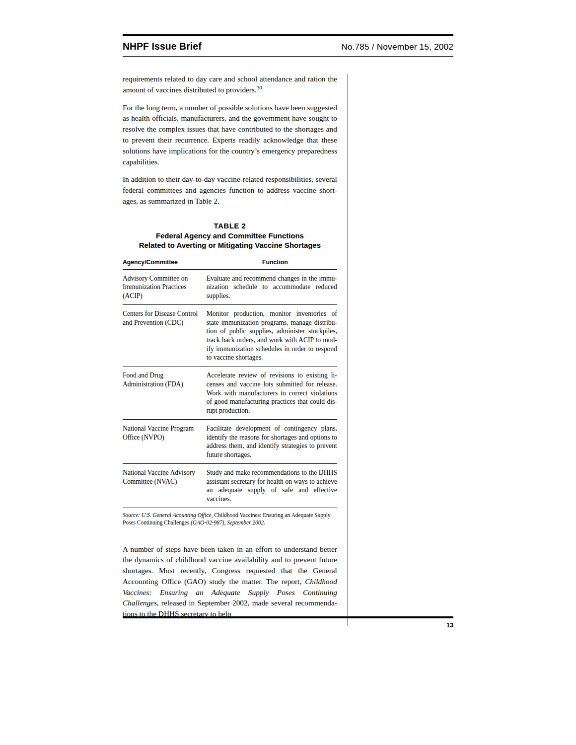NHPF Issue Brief
No.785 / November 15, 2002
requirements related to day care and school attendance and ration the amount of vaccines distributed to providers.30
For the long term, a number of possible solutions have been suggested as health officials, manufacturers, and the government have sought to resolve the complex issues that have contributed to the shortages and to prevent their recurrence. Experts readily acknowledge that these solutions have implications for the country’s emergency preparedness capabilities.
In addition to their day-to-day vaccine-related responsibilities, several federal committees and agencies function to address vaccine shortages, as summarized in Table 2.
TABLE 2 Federal Agency and Committee Functions
Related to Averting or Mitigating Vaccine Shortages
| Agency/Committee | Function |
| --- | --- |
| Advisory Committee on Immunization Practices (ACIP) | Evaluate and recommend changes in the immunization schedule to accommodate reduced supplies. |
| Centers for Disease Control and Prevention (CDC) | Monitor production, monitor inventories of state immunization programs, manage distribution of public supplies, administer stockpiles, track back orders, and work with ACIP to modify immunization schedules in order to respond to vaccine shortages. |
| Food and Drug Administration (FDA) | Accelerate review of revisions to existing licenses and vaccine lots submitted for release. Work with manufacturers to correct violations of good manufacturing practices that could disrupt production. |
| National Vaccine Program Office (NVPO) | Facilitate development of contingency plans, identify the reasons for shortages and options to address them, and identify strategies to prevent future shortages. |
| National Vaccine Advisory Committee (NVAC) | Study and make recommendations to the DHHS assistant secretary for health on ways to achieve an adequate supply of safe and effective vaccines. |
Source: U.S. General Acounting Office, Childhood Vaccines: Ensuring an Adequate Supply Poses Continuing Challenges (GAO-02-987), September 2002.
A number of steps have been taken in an effort to understand better the dynamics of childhood vaccine availability and to prevent future shortages. Most recently, Congress requested that the General Accounting Office (GAO) study the matter. The report, Childhood Vaccines: Ensuring an Adequate Supply Poses Continuing Challenges, released in September 2002, made several recommendations to the DHHS secretary to help
13